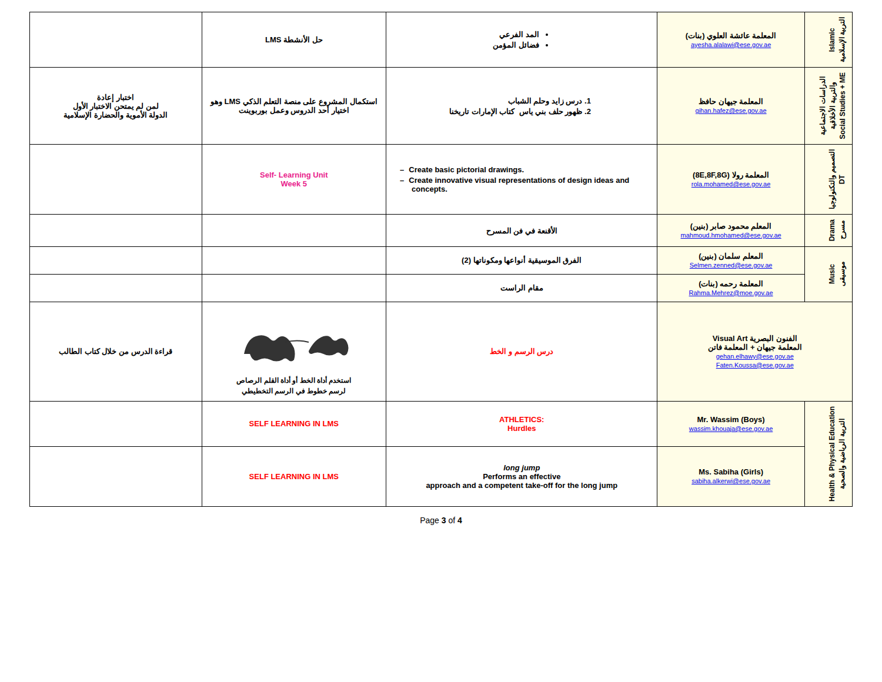| Islamic التربية الإسلامية | المعلمة عائشة العلوي (بنات) ayesha.alalawi@ese.gov.ae | المد الفرعي فضائل المؤمن | حل الأنشطة LMS | |
| الدراسات الاجتماعية والتربية الأخلاقية Social Studies + ME | المعلمة جيهان حافظ gihan.hafez@ese.gov.ae | درس زايد وحلم الشباب ظهور حلف بني ياس كتاب الإمارات تاريخنا | استكمال المشروع على منصة التعلم الذكي LMS وهو اختيار أحد الدروس وعمل بوربوينت | اختبار إعادة لمن لم يمتحن الاختبار الأول الدولة الأموية والحضارة الإسلامية |
| التصميم والتكنولوجيا DT | المعلمة رولا (8E,8F,8G) rola.mohamed@ese.gov.ae | Create basic pictorial drawings. Create innovative visual representations of design ideas and concepts. | Self- Learning Unit Week 5 | |
| Drama مسرح | المعلم محمود صابر (بنين) mahmoud.hmohamed@ese.gov.ae | الأقنعة في فن المسرح | | |
| Music موسيقى | المعلم سلمان (بنين) Selmen.zenned@ese.gov.ae | الفرق الموسيقية أنواعها ومكوناتها (2) | | |
| المعلمة رحمه (بنات) Rahma.Mehrez@moe.gov.ae | مقام الراست | | |
| الفنون البصرية Visual Art المعلمة جيهان + المعلمة فاتن gehan.elhawy@ese.gov.ae Faten.Koussa@ese.gov.ae | درس الرسم و الخط | استخدم أداة الخط أو أداة القلم الرصاص لرسم خطوط في الرسم التخطيطي | قراءة الدرس من خلال كتاب الطالب |
| Health & Physical Education التربية الرياضية والصحية | Mr. Wassim (Boys) wassim.khouaja@ese.gov.ae | ATHLETICS: Hurdles | SELF LEARNING IN LMS | |
| Ms. Sabiha (Girls) sabiha.alkerwi@ese.gov.ae | long jump Performs an effective approach and a competent take-off for the long jump | SELF LEARNING IN LMS | |
Page 3 of 4